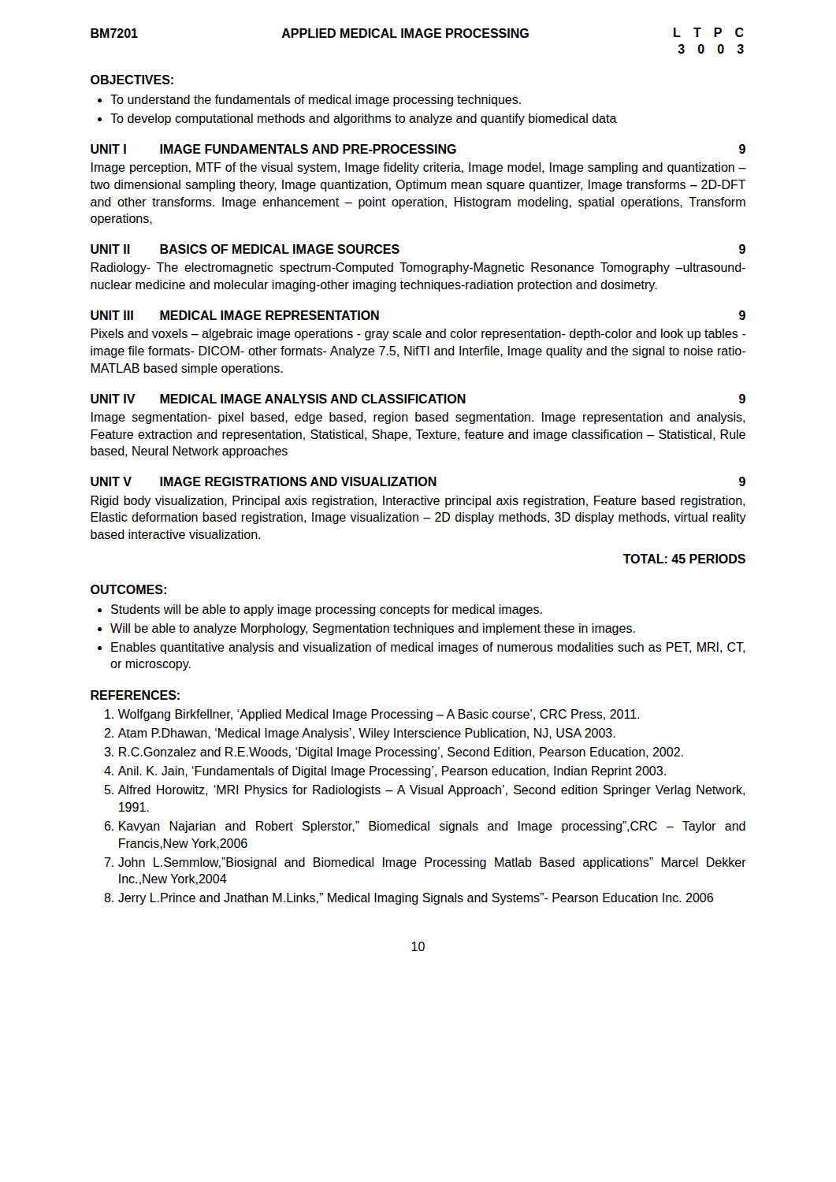BM7201
APPLIED MEDICAL IMAGE PROCESSING
L T P C 3 0 0 3
OBJECTIVES:
To understand the fundamentals of medical image processing techniques.
To develop computational methods and algorithms to analyze and quantify biomedical data
UNIT IIMAGE FUNDAMENTALS AND PRE-PROCESSING 9
Image perception, MTF of the visual system, Image fidelity criteria, Image model, Image sampling and quantization – two dimensional sampling theory, Image quantization, Optimum mean square quantizer, Image transforms – 2D-DFT and other transforms. Image enhancement – point operation, Histogram modeling, spatial operations, Transform operations,
UNIT IIBASICS OF MEDICAL IMAGE SOURCES 9
Radiology- The electromagnetic spectrum-Computed Tomography-Magnetic Resonance Tomography –ultrasound-nuclear medicine and molecular imaging-other imaging techniques-radiation protection and dosimetry.
UNIT IIIMEDICAL IMAGE REPRESENTATION 9
Pixels and voxels – algebraic image operations - gray scale and color representation- depth-color and look up tables - image file formats- DICOM- other formats- Analyze 7.5, NifTI and Interfile, Image quality and the signal to noise ratio- MATLAB based simple operations.
UNIT IVMEDICAL IMAGE ANALYSIS AND CLASSIFICATION 9
Image segmentation- pixel based, edge based, region based segmentation. Image representation and analysis, Feature extraction and representation, Statistical, Shape, Texture, feature and image classification – Statistical, Rule based, Neural Network approaches
UNIT VIMAGE REGISTRATIONS AND VISUALIZATION 9
Rigid body visualization, Principal axis registration, Interactive principal axis registration, Feature based registration, Elastic deformation based registration, Image visualization – 2D display methods, 3D display methods, virtual reality based interactive visualization.
TOTAL: 45 PERIODS
OUTCOMES:
Students will be able to apply image processing concepts for medical images.
Will be able to analyze Morphology, Segmentation techniques and implement these in images.
Enables quantitative analysis and visualization of medical images of numerous modalities such as PET, MRI, CT, or microscopy.
REFERENCES:
Wolfgang Birkfellner, ‘Applied Medical Image Processing – A Basic course’, CRC Press, 2011.
Atam P.Dhawan, ‘Medical Image Analysis’, Wiley Interscience Publication, NJ, USA 2003.
R.C.Gonzalez and R.E.Woods, ‘Digital Image Processing’, Second Edition, Pearson Education, 2002.
Anil. K. Jain, ‘Fundamentals of Digital Image Processing’, Pearson education, Indian Reprint 2003.
Alfred Horowitz, ‘MRI Physics for Radiologists – A Visual Approach’, Second edition Springer Verlag Network, 1991.
Kavyan Najarian and Robert Splerstor,” Biomedical signals and Image processing”,CRC – Taylor and Francis,New York,2006
John L.Semmlow,”Biosignal and Biomedical Image Processing Matlab Based applications” Marcel Dekker Inc.,New York,2004
Jerry L.Prince and Jnathan M.Links,” Medical Imaging Signals and Systems”- Pearson Education Inc. 2006
10